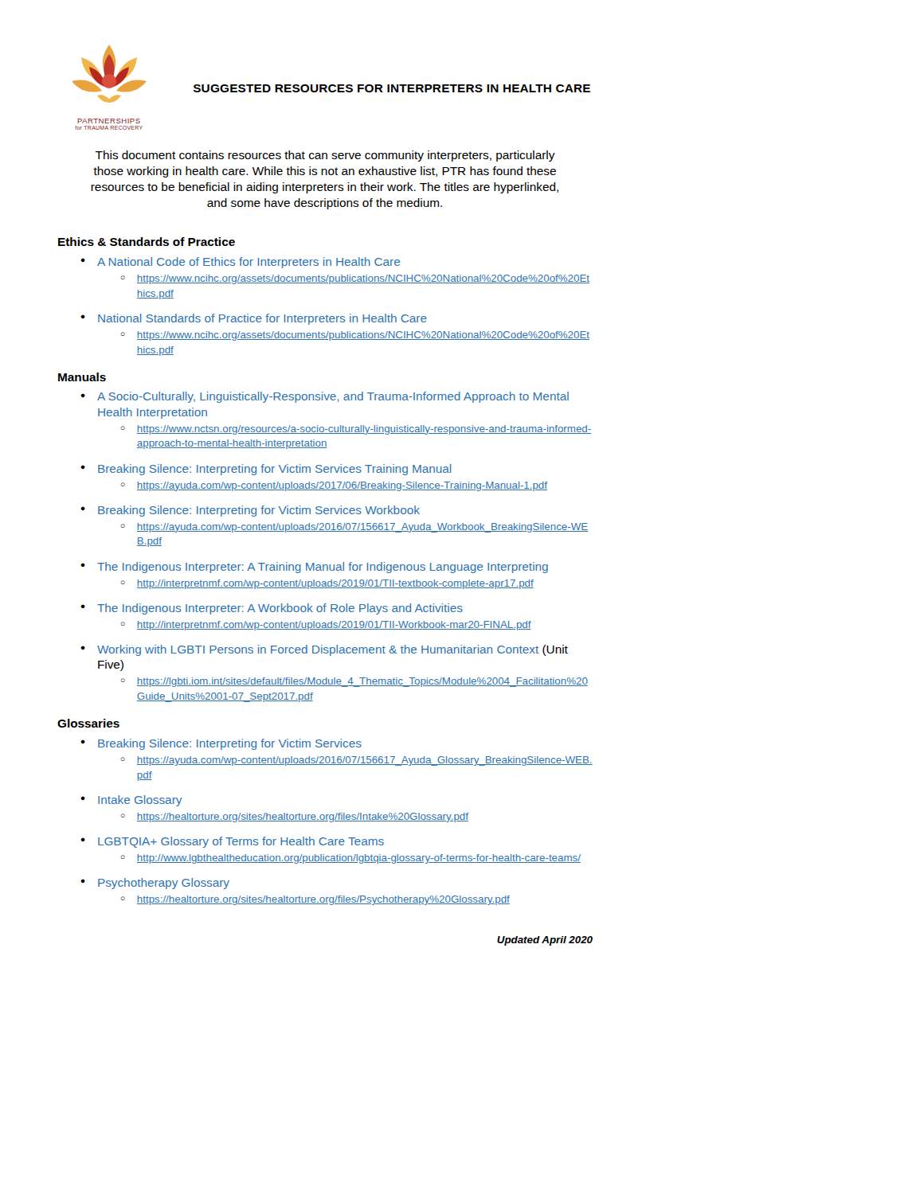PARTNERSHIPSfor TRAUMA RECOVERY
SUGGESTED RESOURCES FOR INTERPRETERS IN HEALTH CARE
This document contains resources that can serve community interpreters, particularly those working in health care. While this is not an exhaustive list, PTR has found these resources to be beneficial in aiding interpreters in their work. The titles are hyperlinked, and some have descriptions of the medium.
Ethics & Standards of Practice
A National Code of Ethics for Interpreters in Health Care
https://www.ncihc.org/assets/documents/publications/NCIHC%20National%20Code%20of%20Ethics.pdf
National Standards of Practice for Interpreters in Health Care
https://www.ncihc.org/assets/documents/publications/NCIHC%20National%20Code%20of%20Ethics.pdf
Manuals
A Socio-Culturally, Linguistically-Responsive, and Trauma-Informed Approach to Mental Health Interpretation
https://www.nctsn.org/resources/a-socio-culturally-linguistically-responsive-and-trauma-informed-approach-to-mental-health-interpretation
Breaking Silence: Interpreting for Victim Services Training Manual
https://ayuda.com/wp-content/uploads/2017/06/Breaking-Silence-Training-Manual-1.pdf
Breaking Silence: Interpreting for Victim Services Workbook
https://ayuda.com/wp-content/uploads/2016/07/156617_Ayuda_Workbook_BreakingSilence-WEB.pdf
The Indigenous Interpreter: A Training Manual for Indigenous Language Interpreting
http://interpretnmf.com/wp-content/uploads/2019/01/TII-textbook-complete-apr17.pdf
The Indigenous Interpreter: A Workbook of Role Plays and Activities
http://interpretnmf.com/wp-content/uploads/2019/01/TII-Workbook-mar20-FINAL.pdf
Working with LGBTI Persons in Forced Displacement & the Humanitarian Context (Unit Five)
https://lgbti.iom.int/sites/default/files/Module_4_Thematic_Topics/Module%2004_Facilitation%20Guide_Units%2001-07_Sept2017.pdf
Glossaries
Breaking Silence: Interpreting for Victim Services
https://ayuda.com/wp-content/uploads/2016/07/156617_Ayuda_Glossary_BreakingSilence-WEB.pdf
Intake Glossary
https://healtorture.org/sites/healtorture.org/files/Intake%20Glossary.pdf
LGBTQIA+ Glossary of Terms for Health Care Teams
http://www.lgbthealtheducation.org/publication/lgbtqia-glossary-of-terms-for-health-care-teams/
Psychotherapy Glossary
https://healtorture.org/sites/healtorture.org/files/Psychotherapy%20Glossary.pdf
Updated April 2020